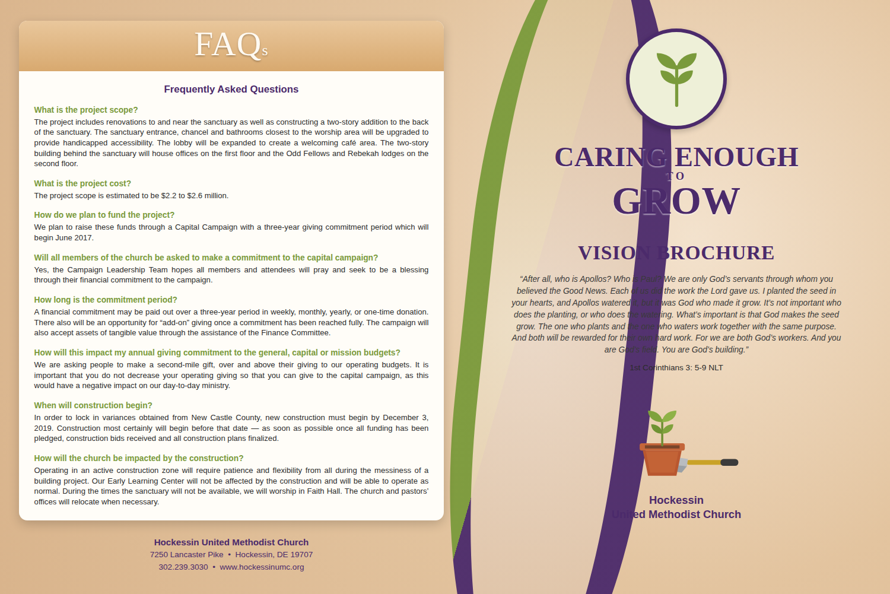FAQs
Frequently Asked Questions
What is the project scope?
The project includes renovations to and near the sanctuary as well as constructing a two-story addition to the back of the sanctuary. The sanctuary entrance, chancel and bathrooms closest to the worship area will be upgraded to provide handicapped accessibility. The lobby will be expanded to create a welcoming café area. The two-story building behind the sanctuary will house offices on the first floor and the Odd Fellows and Rebekah lodges on the second floor.
What is the project cost?
The project scope is estimated to be $2.2 to $2.6 million.
How do we plan to fund the project?
We plan to raise these funds through a Capital Campaign with a three-year giving commitment period which will begin June 2017.
Will all members of the church be asked to make a commitment to the capital campaign?
Yes, the Campaign Leadership Team hopes all members and attendees will pray and seek to be a blessing through their financial commitment to the campaign.
How long is the commitment period?
A financial commitment may be paid out over a three-year period in weekly, monthly, yearly, or one-time donation. There also will be an opportunity for “add-on” giving once a commitment has been reached fully. The campaign will also accept assets of tangible value through the assistance of the Finance Committee.
How will this impact my annual giving commitment to the general, capital or mission budgets?
We are asking people to make a second-mile gift, over and above their giving to our operating budgets. It is important that you do not decrease your operating giving so that you can give to the capital campaign, as this would have a negative impact on our day-to-day ministry.
When will construction begin?
In order to lock in variances obtained from New Castle County, new construction must begin by December 3, 2019. Construction most certainly will begin before that date — as soon as possible once all funding has been pledged, construction bids received and all construction plans finalized.
How will the church be impacted by the construction?
Operating in an active construction zone will require patience and flexibility from all during the messiness of a building project. Our Early Learning Center will not be affected by the construction and will be able to operate as normal. During the times the sanctuary will not be available, we will worship in Faith Hall. The church and pastors’ offices will relocate when necessary.
Hockessin United Methodist Church 7250 Lancaster Pike • Hockessin, DE 19707
302.239.3030 • www.hockessinumc.org
CARING ENOUGH TO GROW
VISION BROCHURE
“After all, who is Apollos? Who is Paul? We are only God’s servants through whom you believed the Good News. Each of us did the work the Lord gave us. I planted the seed in your hearts, and Apollos watered it, but it was God who made it grow. It’s not important who does the planting, or who does the watering. What’s important is that God makes the seed grow. The one who plants and the one who waters work together with the same purpose. And both will be rewarded for their own hard work. For we are both God’s workers. And you are God’s field. You are God’s building.” 1st Corinthians 3: 5-9 NLT
Hockessin
United Methodist Church